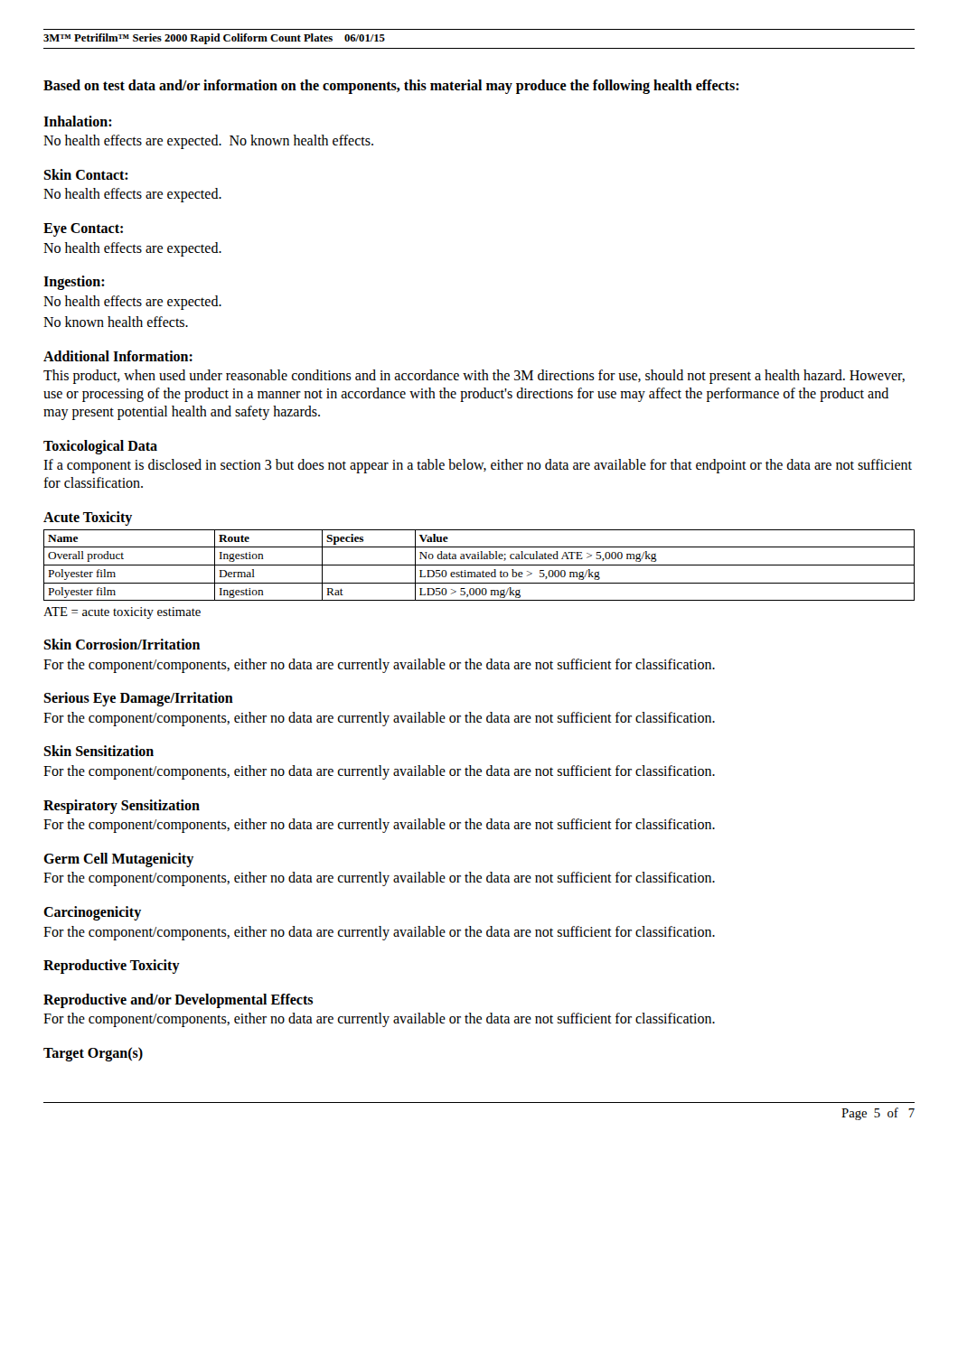3M™ Petrifilm™ Series 2000 Rapid Coliform Count Plates 06/01/15
Based on test data and/or information on the components, this material may produce the following health effects:
Inhalation:
No health effects are expected. No known health effects.
Skin Contact:
No health effects are expected.
Eye Contact:
No health effects are expected.
Ingestion:
No health effects are expected.
No known health effects.
Additional Information:
This product, when used under reasonable conditions and in accordance with the 3M directions for use, should not present a health hazard. However, use or processing of the product in a manner not in accordance with the product's directions for use may affect the performance of the product and may present potential health and safety hazards.
Toxicological Data
If a component is disclosed in section 3 but does not appear in a table below, either no data are available for that endpoint or the data are not sufficient for classification.
Acute Toxicity
| Name | Route | Species | Value |
| --- | --- | --- | --- |
| Overall product | Ingestion | | No data available; calculated ATE > 5,000 mg/kg |
| Polyester film | Dermal | | LD50 estimated to be > 5,000 mg/kg |
| Polyester film | Ingestion | Rat | LD50 > 5,000 mg/kg |
ATE = acute toxicity estimate
Skin Corrosion/Irritation
For the component/components, either no data are currently available or the data are not sufficient for classification.
Serious Eye Damage/Irritation
For the component/components, either no data are currently available or the data are not sufficient for classification.
Skin Sensitization
For the component/components, either no data are currently available or the data are not sufficient for classification.
Respiratory Sensitization
For the component/components, either no data are currently available or the data are not sufficient for classification.
Germ Cell Mutagenicity
For the component/components, either no data are currently available or the data are not sufficient for classification.
Carcinogenicity
For the component/components, either no data are currently available or the data are not sufficient for classification.
Reproductive Toxicity
Reproductive and/or Developmental Effects
For the component/components, either no data are currently available or the data are not sufficient for classification.
Target Organ(s)
Page 5 of 7